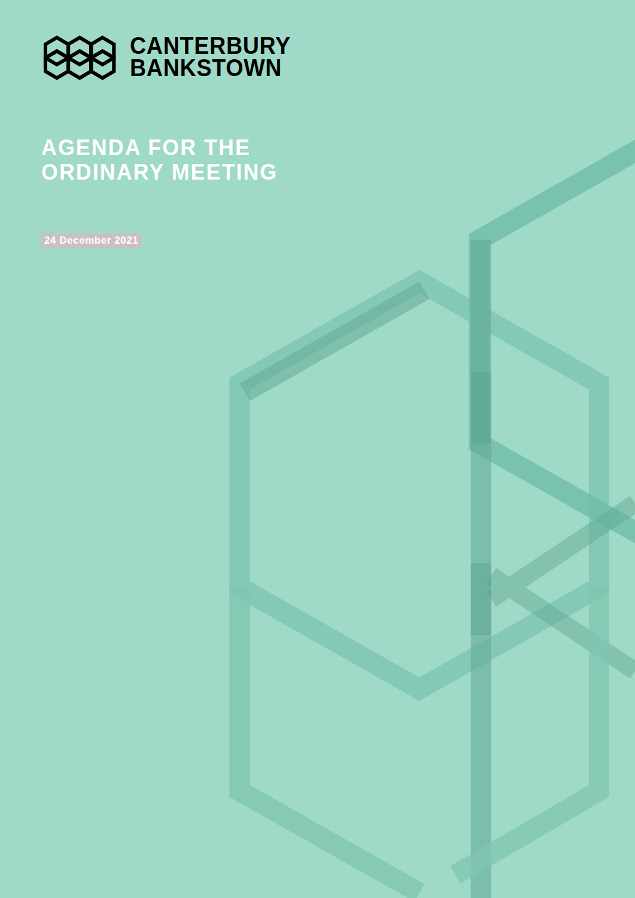Canterbury Bankstown
Agenda for the Ordinary Meeting
24 December 2021